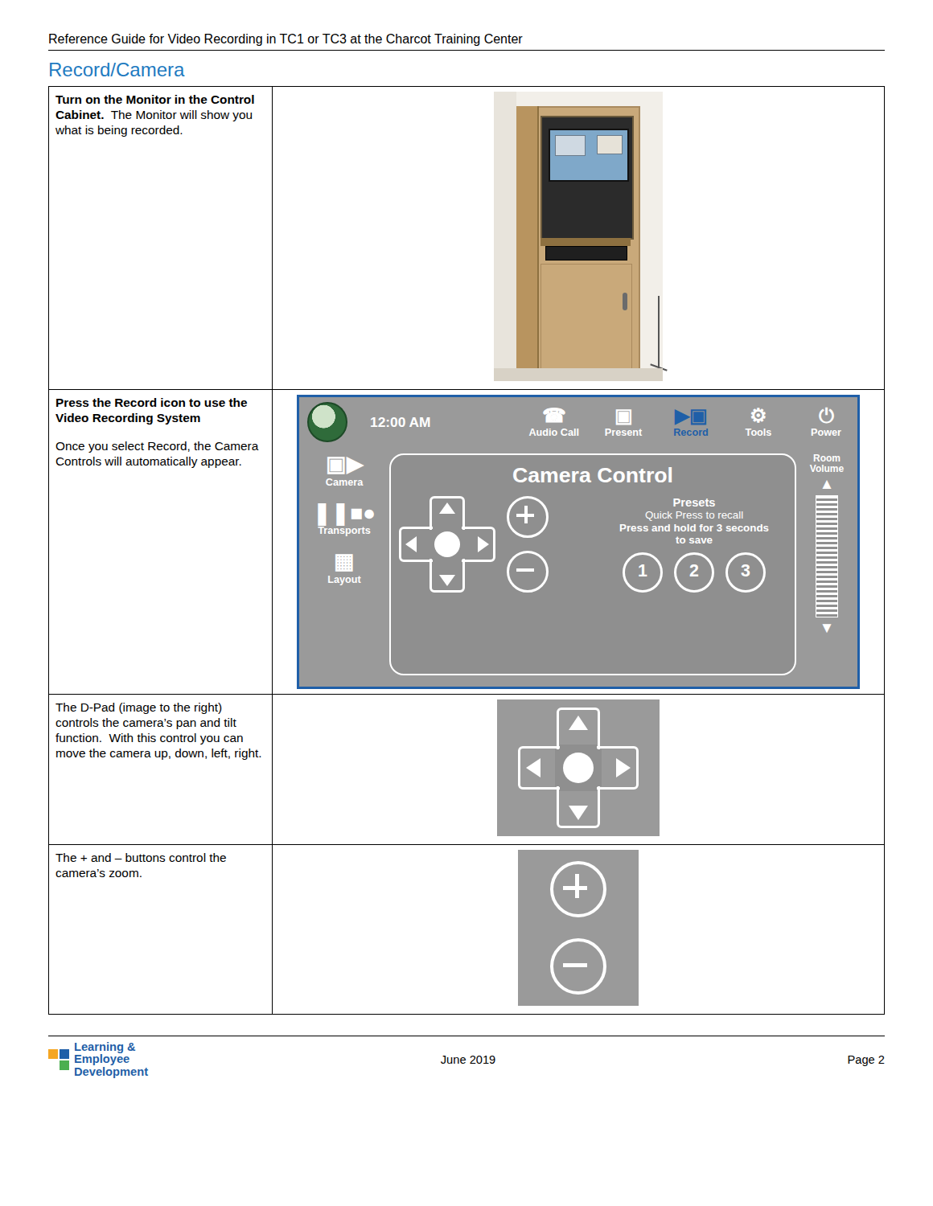Reference Guide for Video Recording in TC1 or TC3 at the Charcot Training Center
Record/Camera
| Turn on the Monitor in the Control Cabinet. The Monitor will show you what is being recorded. | |
| Press the Record icon to use the Video Recording System Once you select Record, the Camera Controls will automatically appear. | 12:00 AM ☎ Audio Call ▣ Present ▶▣ Record ⚙ Tools ⏻ Power ▣▶ Camera ❚❚■● Transports ▦ Layout Camera Control Presets Quick Press to recall Press and hold for 3 seconds to save 1 2 3 Room Volume ▲ ▼ |
| The D-Pad (image to the right) controls the camera’s pan and tilt function. With this control you can move the camera up, down, left, right. | |
| The + and – buttons control the camera’s zoom. | |
Learning &
Employee
Development
June 2019
Page 2